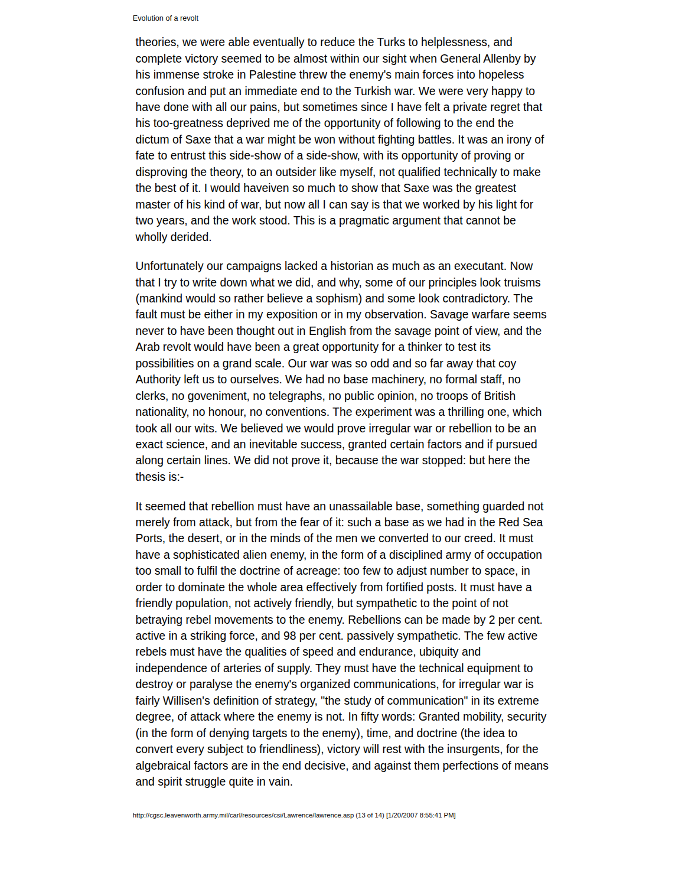Evolution of a revolt
theories, we were able eventually to reduce the Turks to helplessness, and complete victory seemed to be almost within our sight when General Allenby by his immense stroke in Palestine threw the enemy's main forces into hopeless confusion and put an immediate end to the Turkish war. We were very happy to have done with all our pains, but sometimes since I have felt a private regret that his too-greatness deprived me of the opportunity of following to the end the dictum of Saxe that a war might be won without fighting battles. It was an irony of fate to entrust this side-show of a side-show, with its opportunity of proving or disproving the theory, to an outsider like myself, not qualified technically to make the best of it. I would haveiven so much to show that Saxe was the greatest master of his kind of war, but now all I can say is that we worked by his light for two years, and the work stood. This is a pragmatic argument that cannot be wholly derided.
Unfortunately our campaigns lacked a historian as much as an executant. Now that I try to write down what we did, and why, some of our principles look truisms (mankind would so rather believe a sophism) and some look contradictory. The fault must be either in my exposition or in my observation. Savage warfare seems never to have been thought out in English from the savage point of view, and the Arab revolt would have been a great opportunity for a thinker to test its possibilities on a grand scale. Our war was so odd and so far away that coy Authority left us to ourselves. We had no base machinery, no formal staff, no clerks, no goveniment, no telegraphs, no public opinion, no troops of British nationality, no honour, no conventions. The experiment was a thrilling one, which took all our wits. We believed we would prove irregular war or rebellion to be an exact science, and an inevitable success, granted certain factors and if pursued along certain lines. We did not prove it, because the war stopped: but here the thesis is:-
It seemed that rebellion must have an unassailable base, something guarded not merely from attack, but from the fear of it: such a base as we had in the Red Sea Ports, the desert, or in the minds of the men we converted to our creed. It must have a sophisticated alien enemy, in the form of a disciplined army of occupation too small to fulfil the doctrine of acreage: too few to adjust number to space, in order to dominate the whole area effectively from fortified posts. It must have a friendly population, not actively friendly, but sympathetic to the point of not betraying rebel movements to the enemy. Rebellions can be made by 2 per cent. active in a striking force, and 98 per cent. passively sympathetic. The few active rebels must have the qualities of speed and endurance, ubiquity and independence of arteries of supply. They must have the technical equipment to destroy or paralyse the enemy's organized communications, for irregular war is fairly Willisen's definition of strategy, "the study of communication" in its extreme degree, of attack where the enemy is not. In fifty words: Granted mobility, security (in the form of denying targets to the enemy), time, and doctrine (the idea to convert every subject to friendliness), victory will rest with the insurgents, for the algebraical factors are in the end decisive, and against them perfections of means and spirit struggle quite in vain.
http://cgsc.leavenworth.army.mil/carl/resources/csi/Lawrence/lawrence.asp (13 of 14) [1/20/2007 8:55:41 PM]